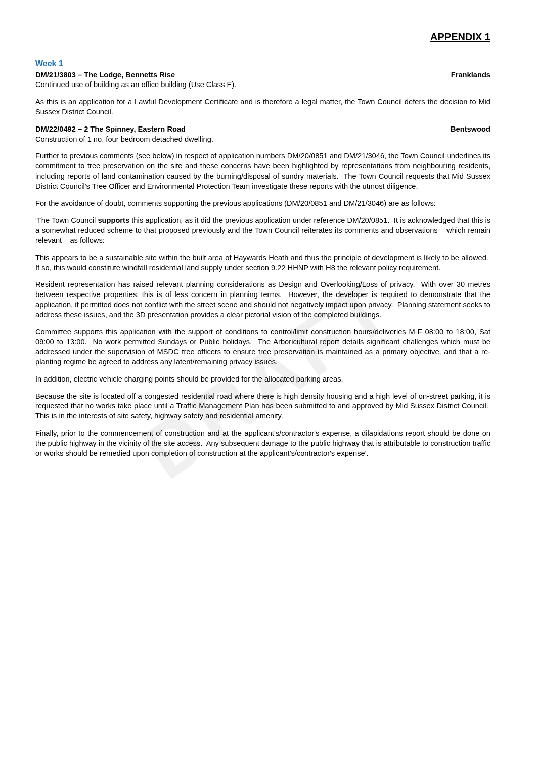DRAFT
APPENDIX 1
Week 1
DM/21/3803 – The Lodge, Bennetts Rise Franklands
Continued use of building as an office building (Use Class E).
As this is an application for a Lawful Development Certificate and is therefore a legal matter, the Town Council defers the decision to Mid Sussex District Council.
DM/22/0492 – 2 The Spinney, Eastern Road Bentswood
Construction of 1 no. four bedroom detached dwelling.
Further to previous comments (see below) in respect of application numbers DM/20/0851 and DM/21/3046, the Town Council underlines its commitment to tree preservation on the site and these concerns have been highlighted by representations from neighbouring residents, including reports of land contamination caused by the burning/disposal of sundry materials. The Town Council requests that Mid Sussex District Council's Tree Officer and Environmental Protection Team investigate these reports with the utmost diligence.
For the avoidance of doubt, comments supporting the previous applications (DM/20/0851 and DM/21/3046) are as follows:
'The Town Council supports this application, as it did the previous application under reference DM/20/0851. It is acknowledged that this is a somewhat reduced scheme to that proposed previously and the Town Council reiterates its comments and observations – which remain relevant – as follows:
This appears to be a sustainable site within the built area of Haywards Heath and thus the principle of development is likely to be allowed. If so, this would constitute windfall residential land supply under section 9.22 HHNP with H8 the relevant policy requirement.
Resident representation has raised relevant planning considerations as Design and Overlooking/Loss of privacy. With over 30 metres between respective properties, this is of less concern in planning terms. However, the developer is required to demonstrate that the application, if permitted does not conflict with the street scene and should not negatively impact upon privacy. Planning statement seeks to address these issues, and the 3D presentation provides a clear pictorial vision of the completed buildings.
Committee supports this application with the support of conditions to control/limit construction hours/deliveries M-F 08:00 to 18:00, Sat 09:00 to 13:00. No work permitted Sundays or Public holidays. The Arboricultural report details significant challenges which must be addressed under the supervision of MSDC tree officers to ensure tree preservation is maintained as a primary objective, and that a re-planting regime be agreed to address any latent/remaining privacy issues.
In addition, electric vehicle charging points should be provided for the allocated parking areas.
Because the site is located off a congested residential road where there is high density housing and a high level of on-street parking, it is requested that no works take place until a Traffic Management Plan has been submitted to and approved by Mid Sussex District Council. This is in the interests of site safety, highway safety and residential amenity.
Finally, prior to the commencement of construction and at the applicant's/contractor's expense, a dilapidations report should be done on the public highway in the vicinity of the site access. Any subsequent damage to the public highway that is attributable to construction traffic or works should be remedied upon completion of construction at the applicant's/contractor's expense'.